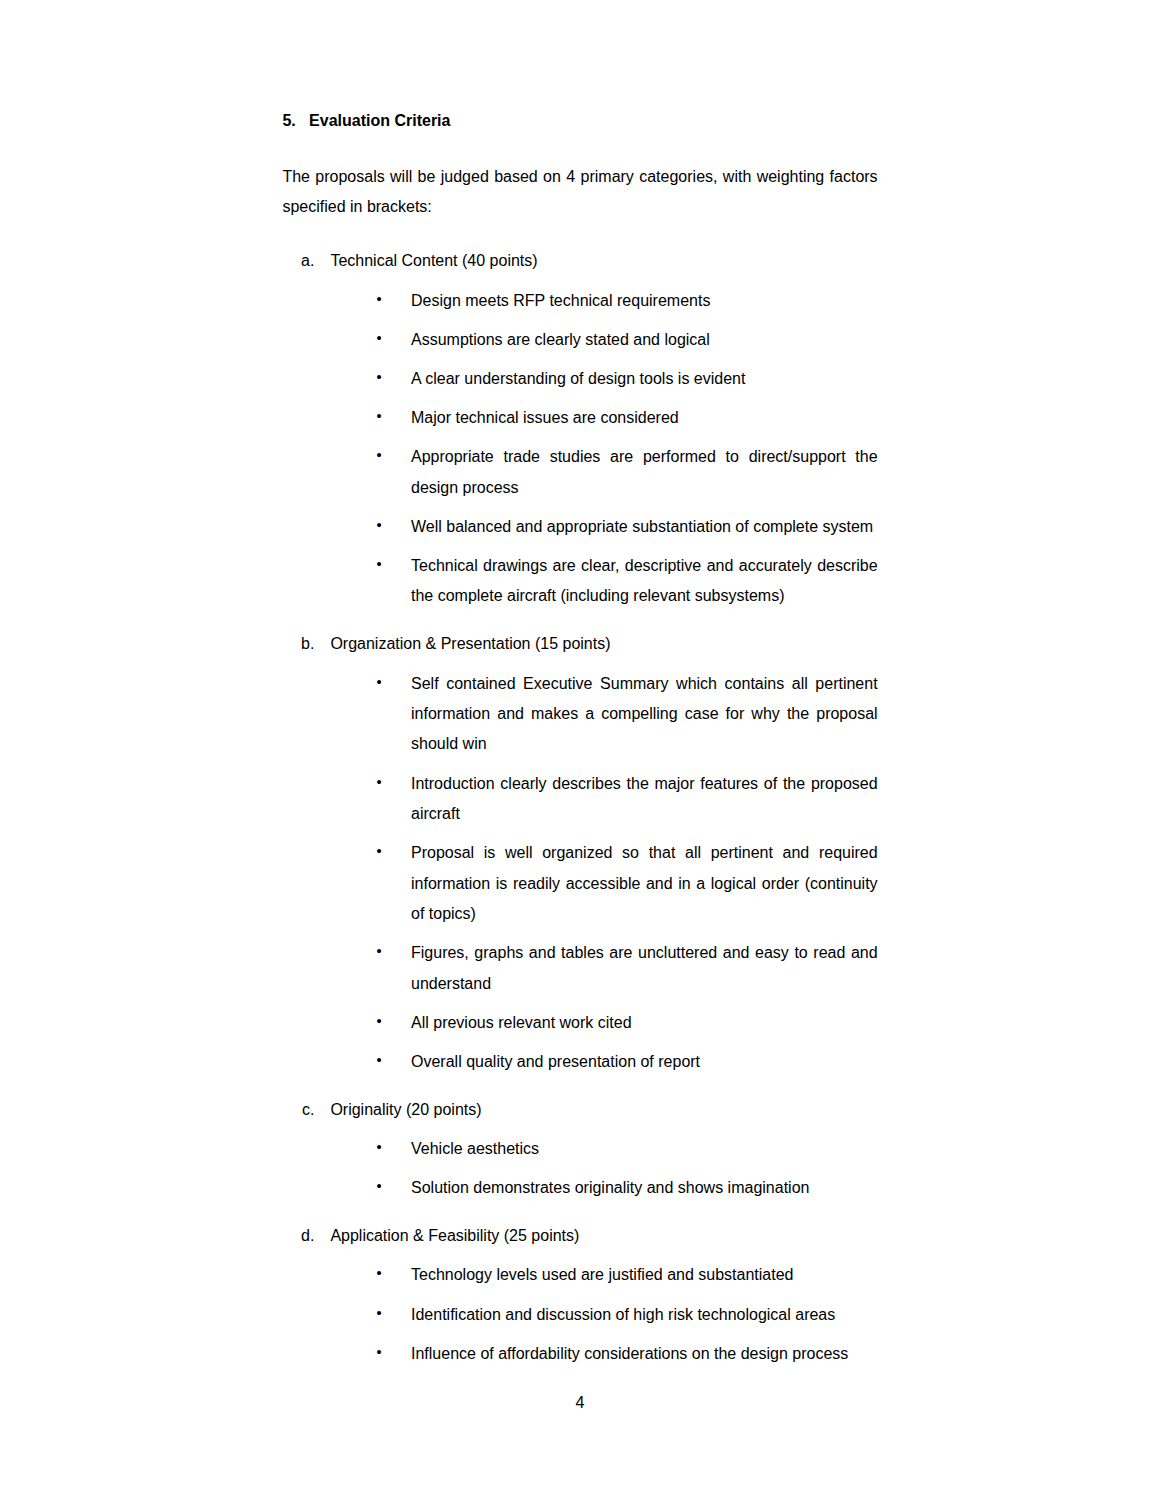5. Evaluation Criteria
The proposals will be judged based on 4 primary categories, with weighting factors specified in brackets:
Technical Content (40 points)
Design meets RFP technical requirements
Assumptions are clearly stated and logical
A clear understanding of design tools is evident
Major technical issues are considered
Appropriate trade studies are performed to direct/support the design process
Well balanced and appropriate substantiation of complete system
Technical drawings are clear, descriptive and accurately describe the complete aircraft (including relevant subsystems)
Organization & Presentation (15 points)
Self contained Executive Summary which contains all pertinent information and makes a compelling case for why the proposal should win
Introduction clearly describes the major features of the proposed aircraft
Proposal is well organized so that all pertinent and required information is readily accessible and in a logical order (continuity of topics)
Figures, graphs and tables are uncluttered and easy to read and understand
All previous relevant work cited
Overall quality and presentation of report
Originality (20 points)
Vehicle aesthetics
Solution demonstrates originality and shows imagination
Application & Feasibility (25 points)
Technology levels used are justified and substantiated
Identification and discussion of high risk technological areas
Influence of affordability considerations on the design process
4